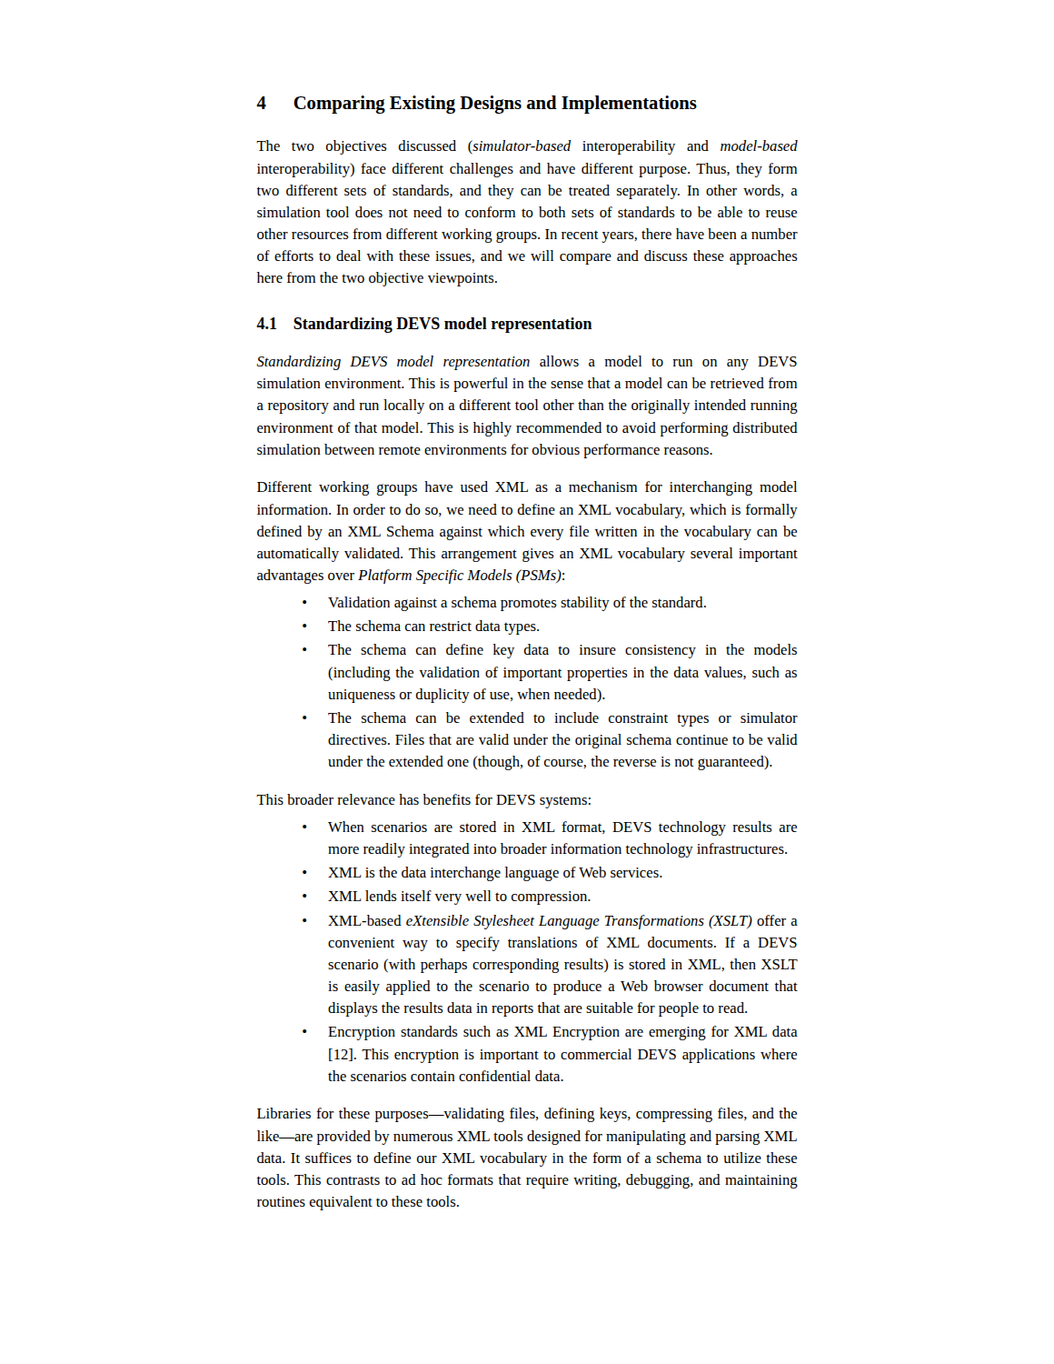4 Comparing Existing Designs and Implementations
The two objectives discussed (simulator-based interoperability and model-based interoperability) face different challenges and have different purpose. Thus, they form two different sets of standards, and they can be treated separately. In other words, a simulation tool does not need to conform to both sets of standards to be able to reuse other resources from different working groups. In recent years, there have been a number of efforts to deal with these issues, and we will compare and discuss these approaches here from the two objective viewpoints.
4.1 Standardizing DEVS model representation
Standardizing DEVS model representation allows a model to run on any DEVS simulation environment. This is powerful in the sense that a model can be retrieved from a repository and run locally on a different tool other than the originally intended running environment of that model. This is highly recommended to avoid performing distributed simulation between remote environments for obvious performance reasons.
Different working groups have used XML as a mechanism for interchanging model information. In order to do so, we need to define an XML vocabulary, which is formally defined by an XML Schema against which every file written in the vocabulary can be automatically validated. This arrangement gives an XML vocabulary several important advantages over Platform Specific Models (PSMs):
Validation against a schema promotes stability of the standard.
The schema can restrict data types.
The schema can define key data to insure consistency in the models (including the validation of important properties in the data values, such as uniqueness or duplicity of use, when needed).
The schema can be extended to include constraint types or simulator directives. Files that are valid under the original schema continue to be valid under the extended one (though, of course, the reverse is not guaranteed).
This broader relevance has benefits for DEVS systems:
When scenarios are stored in XML format, DEVS technology results are more readily integrated into broader information technology infrastructures.
XML is the data interchange language of Web services.
XML lends itself very well to compression.
XML-based eXtensible Stylesheet Language Transformations (XSLT) offer a convenient way to specify translations of XML documents. If a DEVS scenario (with perhaps corresponding results) is stored in XML, then XSLT is easily applied to the scenario to produce a Web browser document that displays the results data in reports that are suitable for people to read.
Encryption standards such as XML Encryption are emerging for XML data [12]. This encryption is important to commercial DEVS applications where the scenarios contain confidential data.
Libraries for these purposes—validating files, defining keys, compressing files, and the like—are provided by numerous XML tools designed for manipulating and parsing XML data. It suffices to define our XML vocabulary in the form of a schema to utilize these tools. This contrasts to ad hoc formats that require writing, debugging, and maintaining routines equivalent to these tools.